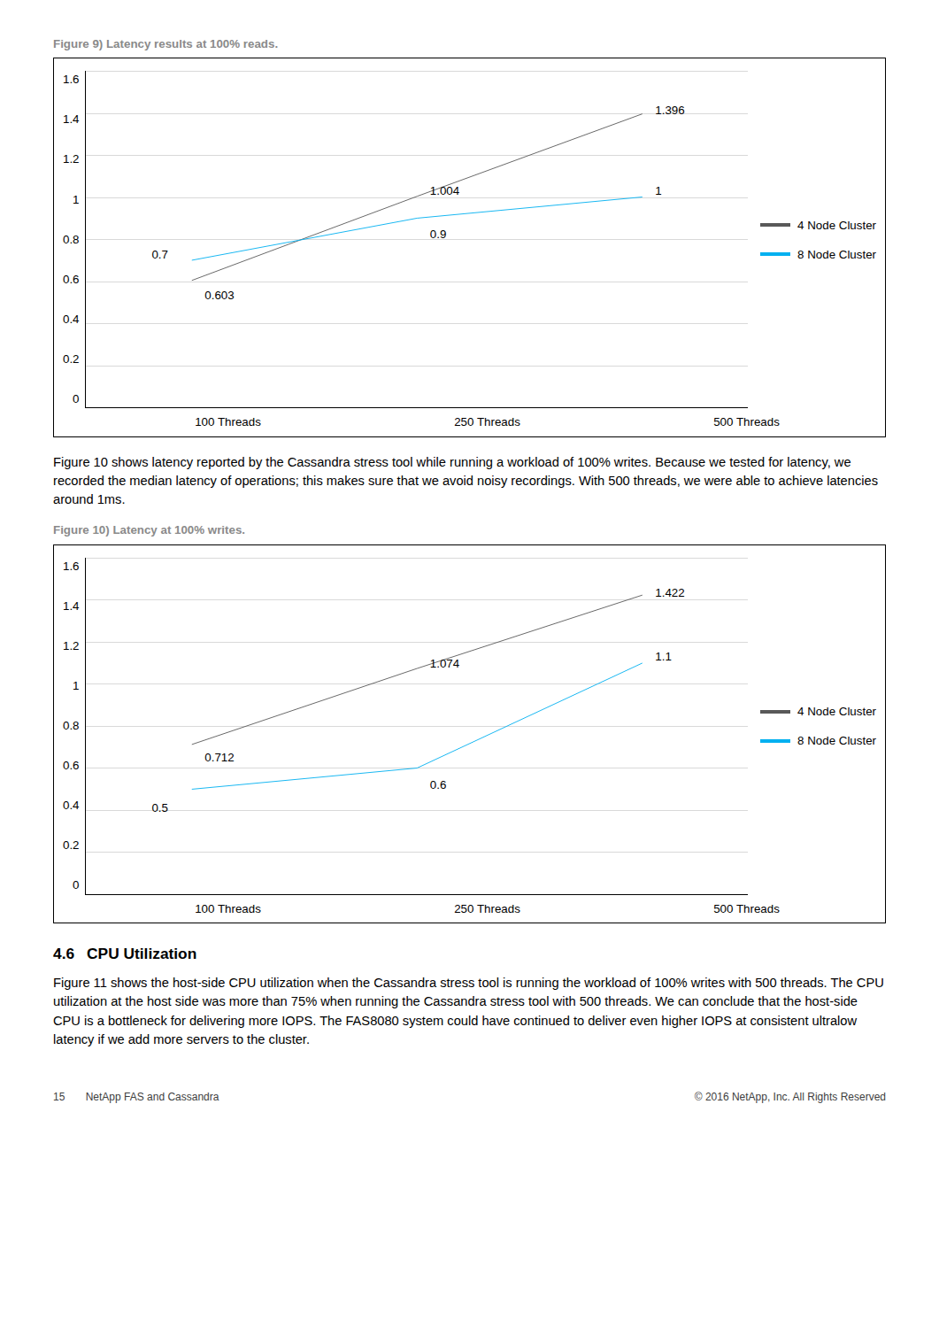Figure 9) Latency results at 100% reads.
1.6
1.4
1.2
1
0.8
0.6
0.4
0.2
0
1.396
1.004
1
0.7
0.9
0.603
4 Node Cluster
8 Node Cluster
100 Threads
250 Threads
500 Threads
Figure 10 shows latency reported by the Cassandra stress tool while running a workload of 100% writes. Because we tested for latency, we recorded the median latency of operations; this makes sure that we avoid noisy recordings. With 500 threads, we were able to achieve latencies around 1ms.
Figure 10) Latency at 100% writes.
1.6
1.4
1.2
1
0.8
0.6
0.4
0.2
0
1.422
1.074
1.1
0.712
0.6
0.5
4 Node Cluster
8 Node Cluster
100 Threads
250 Threads
500 Threads
4.6 CPU Utilization
Figure 11 shows the host-side CPU utilization when the Cassandra stress tool is running the workload of 100% writes with 500 threads. The CPU utilization at the host side was more than 75% when running the Cassandra stress tool with 500 threads. We can conclude that the host-side CPU is a bottleneck for delivering more IOPS. The FAS8080 system could have continued to deliver even higher IOPS at consistent ultralow latency if we add more servers to the cluster.
15 NetApp FAS and Cassandra
© 2016 NetApp, Inc. All Rights Reserved